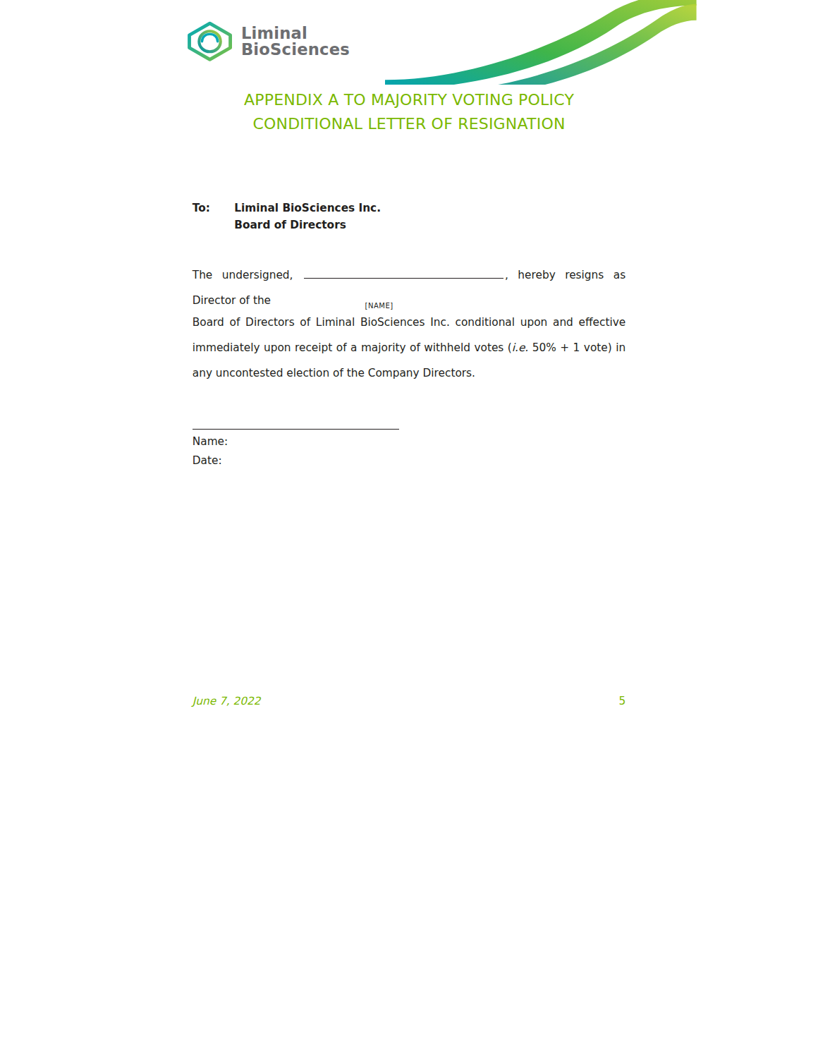Liminal BioSciences
APPENDIX A TO MAJORITY VOTING POLICY CONDITIONAL LETTER OF RESIGNATION
To: Liminal BioSciences Inc. Board of Directors
The undersigned, , hereby resigns as Director of the [NAME] Board of Directors of Liminal BioSciences Inc. conditional upon and effective immediately upon receipt of a majority of withheld votes (i.e. 50% + 1 vote) in any uncontested election of the Company Directors.
Name:
Date:
June 7, 2022 5